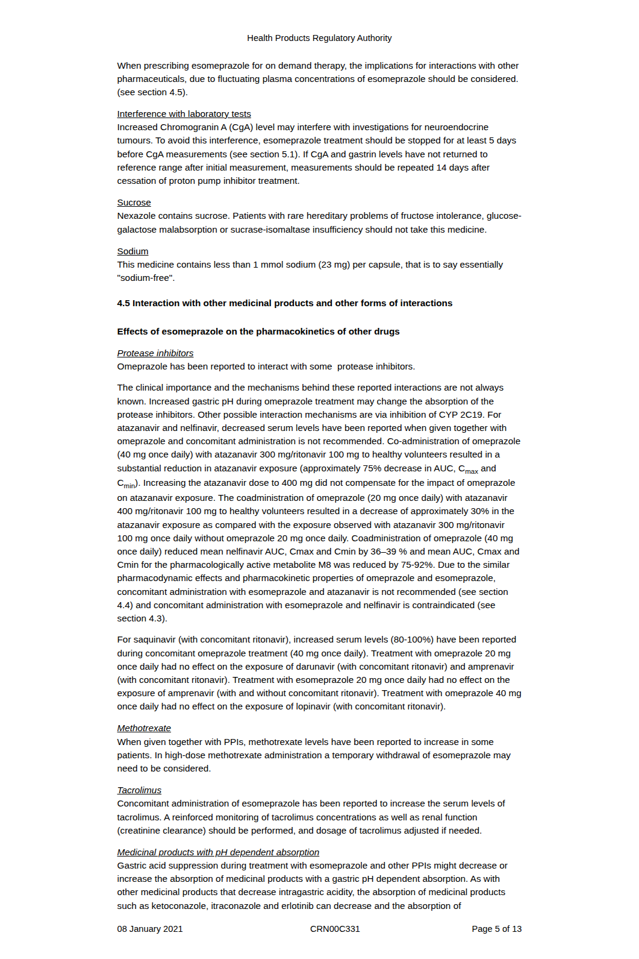Health Products Regulatory Authority
When prescribing esomeprazole for on demand therapy, the implications for interactions with other pharmaceuticals, due to fluctuating plasma concentrations of esomeprazole should be considered. (see section 4.5).
Interference with laboratory tests
Increased Chromogranin A (CgA) level may interfere with investigations for neuroendocrine tumours. To avoid this interference, esomeprazole treatment should be stopped for at least 5 days before CgA measurements (see section 5.1). If CgA and gastrin levels have not returned to reference range after initial measurement, measurements should be repeated 14 days after cessation of proton pump inhibitor treatment.
Sucrose
Nexazole contains sucrose. Patients with rare hereditary problems of fructose intolerance, glucose-galactose malabsorption or sucrase-isomaltase insufficiency should not take this medicine.
Sodium
This medicine contains less than 1 mmol sodium (23 mg) per capsule, that is to say essentially "sodium-free".
4.5 Interaction with other medicinal products and other forms of interactions
Effects of esomeprazole on the pharmacokinetics of other drugs
Protease inhibitors
Omeprazole has been reported to interact with some protease inhibitors.
The clinical importance and the mechanisms behind these reported interactions are not always known. Increased gastric pH during omeprazole treatment may change the absorption of the protease inhibitors. Other possible interaction mechanisms are via inhibition of CYP 2C19. For atazanavir and nelfinavir, decreased serum levels have been reported when given together with omeprazole and concomitant administration is not recommended. Co-administration of omeprazole (40 mg once daily) with atazanavir 300 mg/ritonavir 100 mg to healthy volunteers resulted in a substantial reduction in atazanavir exposure (approximately 75% decrease in AUC, Cmax and Cmin). Increasing the atazanavir dose to 400 mg did not compensate for the impact of omeprazole on atazanavir exposure. The coadministration of omeprazole (20 mg once daily) with atazanavir 400 mg/ritonavir 100 mg to healthy volunteers resulted in a decrease of approximately 30% in the atazanavir exposure as compared with the exposure observed with atazanavir 300 mg/ritonavir 100 mg once daily without omeprazole 20 mg once daily. Coadministration of omeprazole (40 mg once daily) reduced mean nelfinavir AUC, Cmax and Cmin by 36–39 % and mean AUC, Cmax and Cmin for the pharmacologically active metabolite M8 was reduced by 75-92%. Due to the similar pharmacodynamic effects and pharmacokinetic properties of omeprazole and esomeprazole, concomitant administration with esomeprazole and atazanavir is not recommended (see section 4.4) and concomitant administration with esomeprazole and nelfinavir is contraindicated (see section 4.3).
For saquinavir (with concomitant ritonavir), increased serum levels (80-100%) have been reported during concomitant omeprazole treatment (40 mg once daily). Treatment with omeprazole 20 mg once daily had no effect on the exposure of darunavir (with concomitant ritonavir) and amprenavir (with concomitant ritonavir). Treatment with esomeprazole 20 mg once daily had no effect on the exposure of amprenavir (with and without concomitant ritonavir). Treatment with omeprazole 40 mg once daily had no effect on the exposure of lopinavir (with concomitant ritonavir).
Methotrexate
When given together with PPIs, methotrexate levels have been reported to increase in some patients. In high-dose methotrexate administration a temporary withdrawal of esomeprazole may need to be considered.
Tacrolimus
Concomitant administration of esomeprazole has been reported to increase the serum levels of tacrolimus. A reinforced monitoring of tacrolimus concentrations as well as renal function (creatinine clearance) should be performed, and dosage of tacrolimus adjusted if needed.
Medicinal products with pH dependent absorption
Gastric acid suppression during treatment with esomeprazole and other PPIs might decrease or increase the absorption of medicinal products with a gastric pH dependent absorption. As with other medicinal products that decrease intragastric acidity, the absorption of medicinal products such as ketoconazole, itraconazole and erlotinib can decrease and the absorption of
08 January 2021 CRN00C331 Page 5 of 13